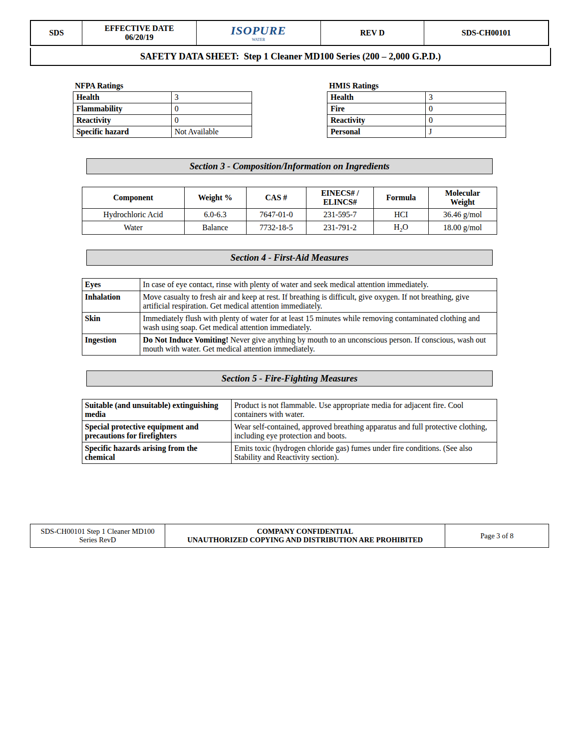| SDS | EFFECTIVE DATE 06/20/19 | ISOPURE WATER | REV D | SDS-CH00101 |
SAFETY DATA SHEET: Step 1 Cleaner MD100 Series (200 – 2,000 G.P.D.)
| | NFPA Ratings / Health / 3 / / Flammability / 0 / / Reactivity / 0 / / Specific hazard / Not Available / | | HMIS Ratings / Health / 3 / / Fire / 0 / / Reactivity / 0 / / Personal / J / | |
Section 3 - Composition/Information on Ingredients
| Component | Weight % | CAS # | EINECS# / ELINCS# | Formula | Molecular Weight |
| --- | --- | --- | --- | --- | --- |
| Hydrochloric Acid | 6.0-6.3 | 7647-01-0 | 231-595-7 | HCI | 36.46 g/mol |
| Water | Balance | 7732-18-5 | 231-791-2 | H 2 O | 18.00 g/mol |
Section 4 - First-Aid Measures
| Eyes | In case of eye contact, rinse with plenty of water and seek medical attention immediately. |
| Inhalation | Move casualty to fresh air and keep at rest. If breathing is difficult, give oxygen. If not breathing, give artificial respiration. Get medical attention immediately. |
| Skin | Immediately flush with plenty of water for at least 15 minutes while removing contaminated clothing and wash using soap. Get medical attention immediately. |
| Ingestion | Do Not Induce Vomiting! Never give anything by mouth to an unconscious person. If conscious, wash out mouth with water. Get medical attention immediately. |
Section 5 - Fire-Fighting Measures
| Suitable (and unsuitable) extinguishing media | Product is not flammable. Use appropriate media for adjacent fire. Cool containers with water. |
| Special protective equipment and precautions for firefighters | Wear self-contained, approved breathing apparatus and full protective clothing, including eye protection and boots. |
| Specific hazards arising from the chemical | Emits toxic (hydrogen chloride gas) fumes under fire conditions. (See also Stability and Reactivity section). |
| SDS-CH00101 Step 1 Cleaner MD100 Series RevD | COMPANY CONFIDENTIAL UNAUTHORIZED COPYING AND DISTRIBUTION ARE PROHIBITED | Page 3 of 8 |